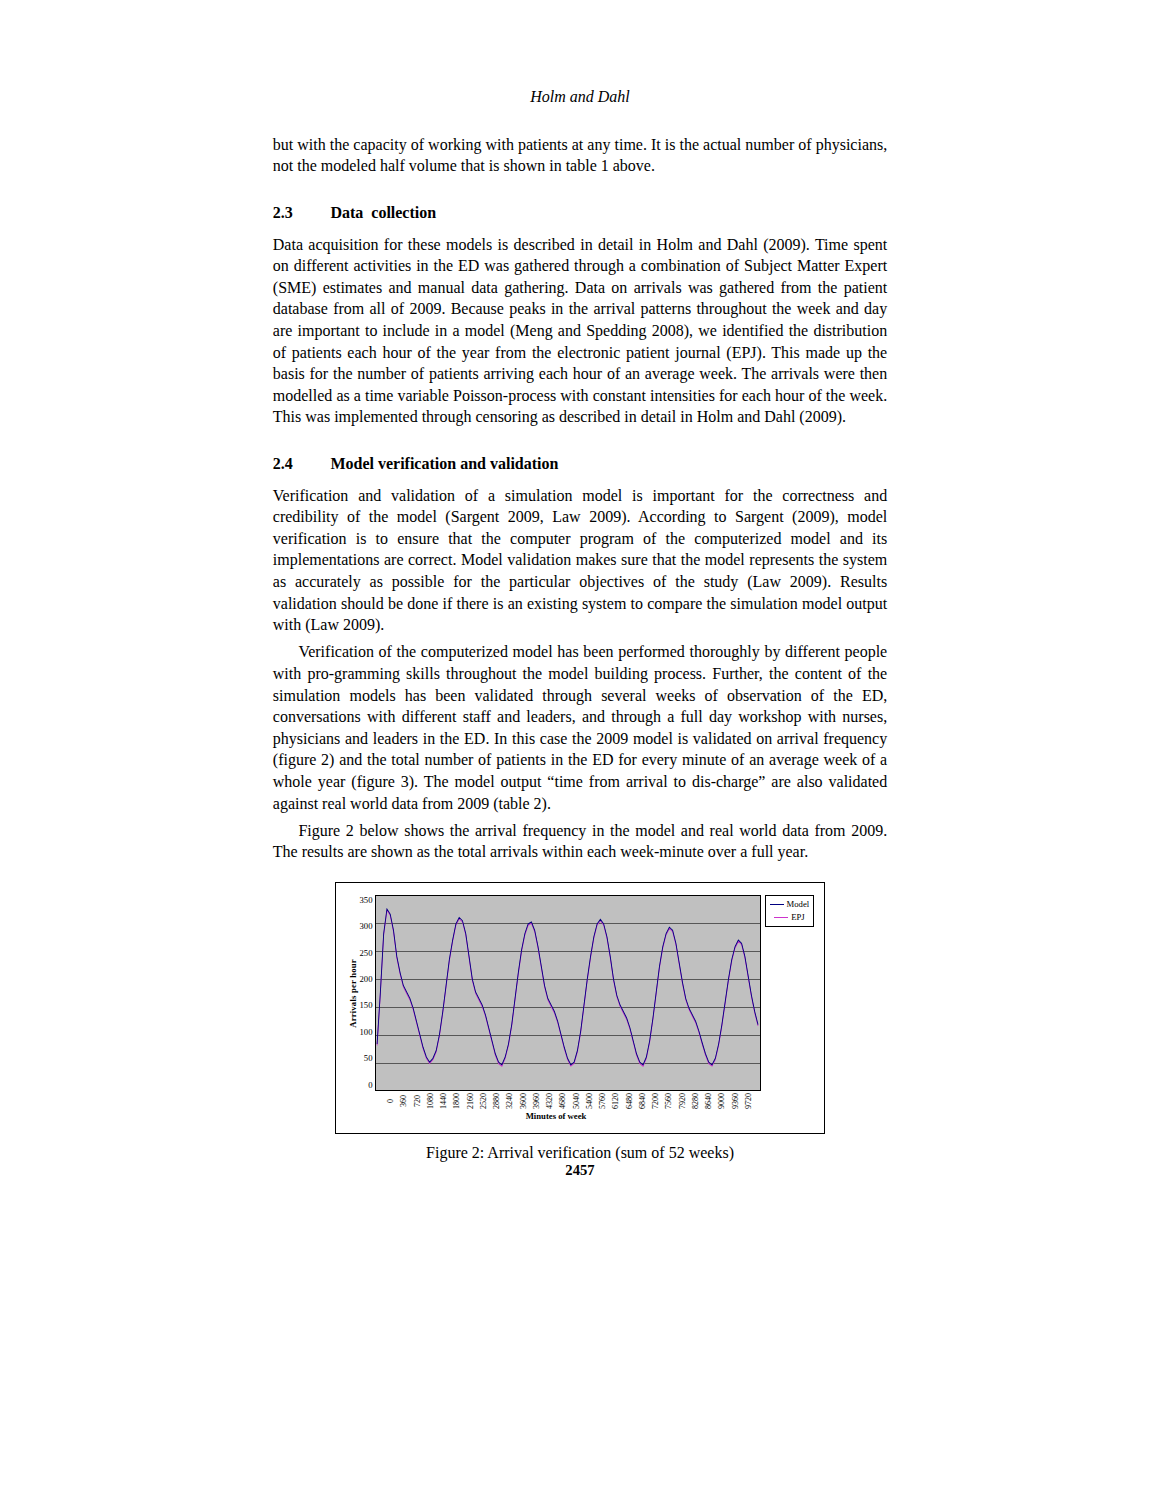Holm and Dahl
but with the capacity of working with patients at any time. It is the actual number of physicians, not the modeled half volume that is shown in table 1 above.
2.3 Data collection
Data acquisition for these models is described in detail in Holm and Dahl (2009). Time spent on different activities in the ED was gathered through a combination of Subject Matter Expert (SME) estimates and manual data gathering. Data on arrivals was gathered from the patient database from all of 2009. Because peaks in the arrival patterns throughout the week and day are important to include in a model (Meng and Spedding 2008), we identified the distribution of patients each hour of the year from the electronic patient journal (EPJ). This made up the basis for the number of patients arriving each hour of an average week. The arrivals were then modelled as a time variable Poisson-process with constant intensities for each hour of the week. This was implemented through censoring as described in detail in Holm and Dahl (2009).
2.4 Model verification and validation
Verification and validation of a simulation model is important for the correctness and credibility of the model (Sargent 2009, Law 2009). According to Sargent (2009), model verification is to ensure that the computer program of the computerized model and its implementations are correct. Model validation makes sure that the model represents the system as accurately as possible for the particular objectives of the study (Law 2009). Results validation should be done if there is an existing system to compare the simulation model output with (Law 2009).
Verification of the computerized model has been performed thoroughly by different people with pro-gramming skills throughout the model building process. Further, the content of the simulation models has been validated through several weeks of observation of the ED, conversations with different staff and leaders, and through a full day workshop with nurses, physicians and leaders in the ED. In this case the 2009 model is validated on arrival frequency (figure 2) and the total number of patients in the ED for every minute of an average week of a whole year (figure 3). The model output “time from arrival to dis-charge” are also validated against real world data from 2009 (table 2).
Figure 2 below shows the arrival frequency in the model and real world data from 2009. The results are shown as the total arrivals within each week-minute over a full year.
Arrivals per hour
350
300
250
200
150
100
50
0
Model
EPJ
03607201080144018002160252028803240360039604320468050405400576061206480684072007560792082808640900093609720
Minutes of week
Figure 2: Arrival verification (sum of 52 weeks)
2457